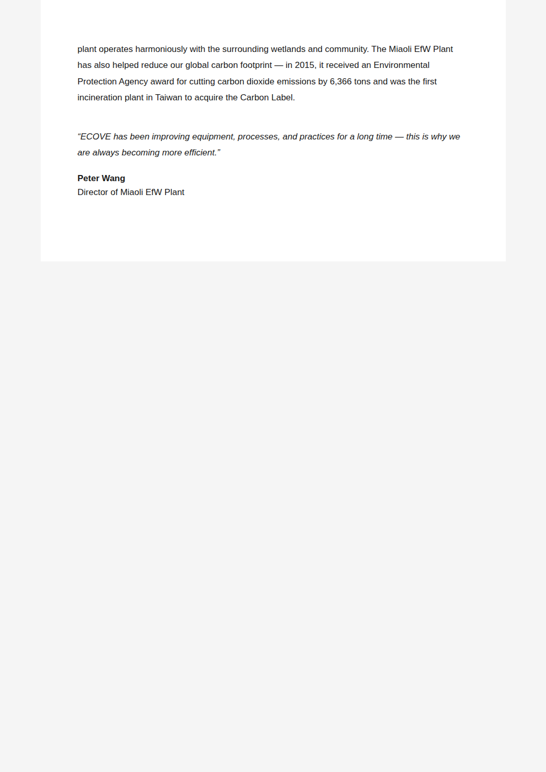plant operates harmoniously with the surrounding wetlands and community. The Miaoli EfW Plant has also helped reduce our global carbon footprint — in 2015, it received an Environmental Protection Agency award for cutting carbon dioxide emissions by 6,366 tons and was the first incineration plant in Taiwan to acquire the Carbon Label.
“ECOVE has been improving equipment, processes, and practices for a long time — this is why we are always becoming more efficient.”
Peter Wang Director of Miaoli EfW Plant